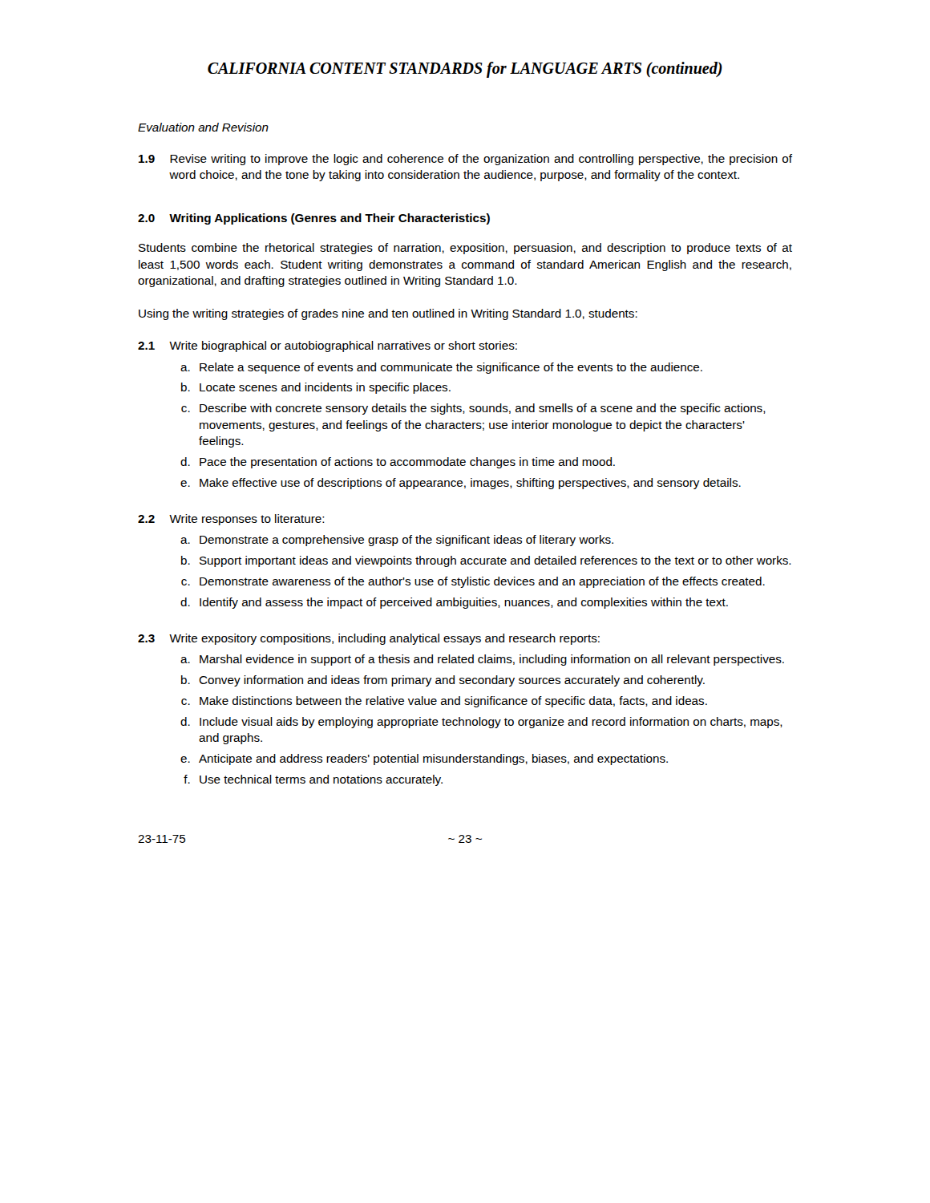CALIFORNIA CONTENT STANDARDS for LANGUAGE ARTS (continued)
Evaluation and Revision
1.9 Revise writing to improve the logic and coherence of the organization and controlling perspective, the precision of word choice, and the tone by taking into consideration the audience, purpose, and formality of the context.
2.0 Writing Applications (Genres and Their Characteristics)
Students combine the rhetorical strategies of narration, exposition, persuasion, and description to produce texts of at least 1,500 words each. Student writing demonstrates a command of standard American English and the research, organizational, and drafting strategies outlined in Writing Standard 1.0.
Using the writing strategies of grades nine and ten outlined in Writing Standard 1.0, students:
2.1 Write biographical or autobiographical narratives or short stories:
Relate a sequence of events and communicate the significance of the events to the audience.
Locate scenes and incidents in specific places.
Describe with concrete sensory details the sights, sounds, and smells of a scene and the specific actions, movements, gestures, and feelings of the characters; use interior monologue to depict the characters' feelings.
Pace the presentation of actions to accommodate changes in time and mood.
Make effective use of descriptions of appearance, images, shifting perspectives, and sensory details.
2.2 Write responses to literature:
Demonstrate a comprehensive grasp of the significant ideas of literary works.
Support important ideas and viewpoints through accurate and detailed references to the text or to other works.
Demonstrate awareness of the author's use of stylistic devices and an appreciation of the effects created.
Identify and assess the impact of perceived ambiguities, nuances, and complexities within the text.
2.3 Write expository compositions, including analytical essays and research reports:
Marshal evidence in support of a thesis and related claims, including information on all relevant perspectives.
Convey information and ideas from primary and secondary sources accurately and coherently.
Make distinctions between the relative value and significance of specific data, facts, and ideas.
Include visual aids by employing appropriate technology to organize and record information on charts, maps, and graphs.
Anticipate and address readers' potential misunderstandings, biases, and expectations.
Use technical terms and notations accurately.
23-11-75
~ 23 ~